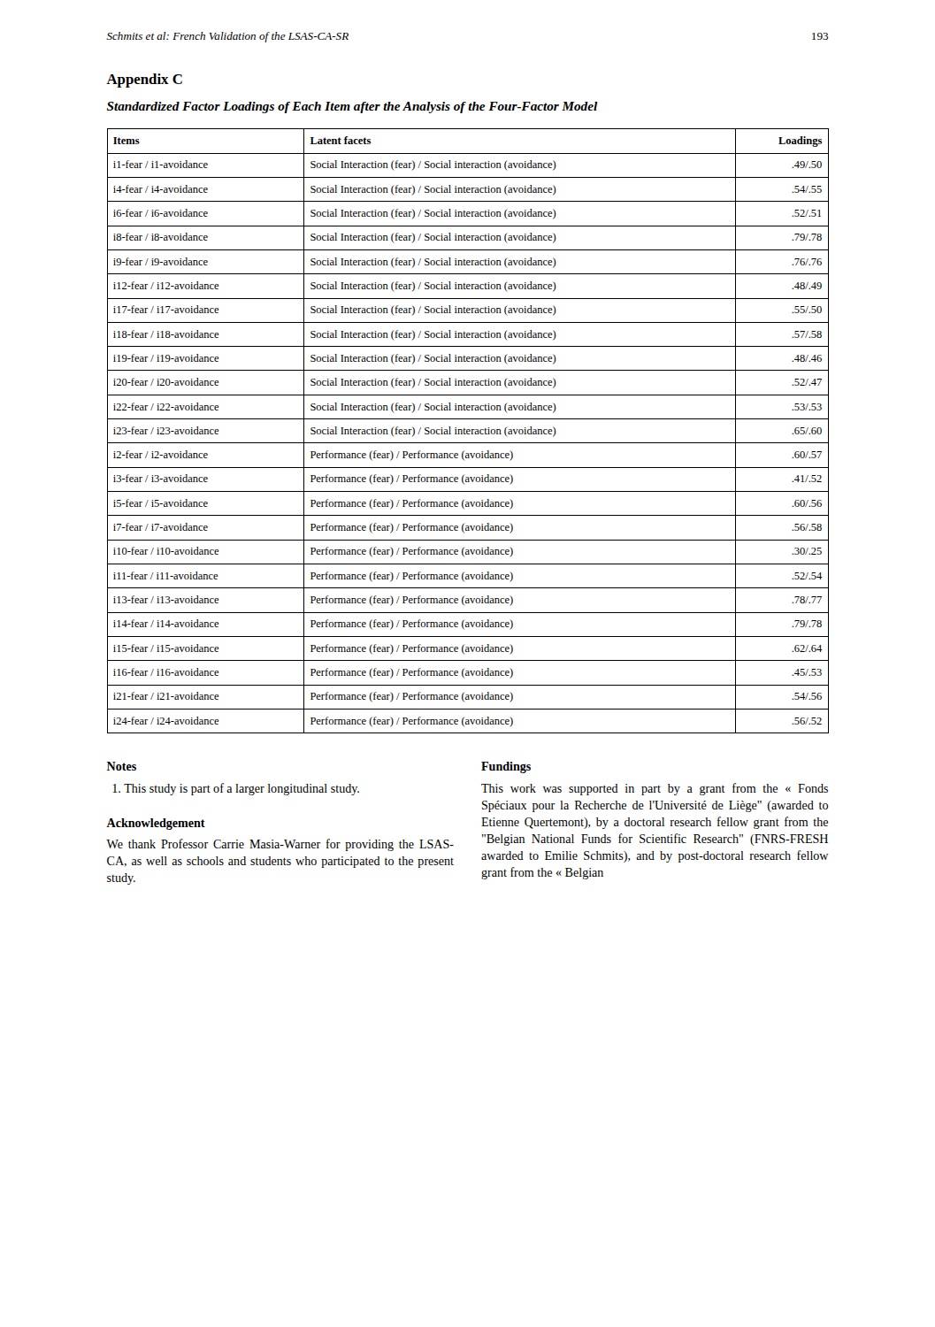Schmits et al: French Validation of the LSAS-CA-SR 193
Appendix C
Standardized Factor Loadings of Each Item after the Analysis of the Four-Factor Model
| Items | Latent facets | Loadings |
| --- | --- | --- |
| i1-fear / i1-avoidance | Social Interaction (fear) / Social interaction (avoidance) | .49/.50 |
| i4-fear / i4-avoidance | Social Interaction (fear) / Social interaction (avoidance) | .54/.55 |
| i6-fear / i6-avoidance | Social Interaction (fear) / Social interaction (avoidance) | .52/.51 |
| i8-fear / i8-avoidance | Social Interaction (fear) / Social interaction (avoidance) | .79/.78 |
| i9-fear / i9-avoidance | Social Interaction (fear) / Social interaction (avoidance) | .76/.76 |
| i12-fear / i12-avoidance | Social Interaction (fear) / Social interaction (avoidance) | .48/.49 |
| i17-fear / i17-avoidance | Social Interaction (fear) / Social interaction (avoidance) | .55/.50 |
| i18-fear / i18-avoidance | Social Interaction (fear) / Social interaction (avoidance) | .57/.58 |
| i19-fear / i19-avoidance | Social Interaction (fear) / Social interaction (avoidance) | .48/.46 |
| i20-fear / i20-avoidance | Social Interaction (fear) / Social interaction (avoidance) | .52/.47 |
| i22-fear / i22-avoidance | Social Interaction (fear) / Social interaction (avoidance) | .53/.53 |
| i23-fear / i23-avoidance | Social Interaction (fear) / Social interaction (avoidance) | .65/.60 |
| i2-fear / i2-avoidance | Performance (fear) / Performance (avoidance) | .60/.57 |
| i3-fear / i3-avoidance | Performance (fear) / Performance (avoidance) | .41/.52 |
| i5-fear / i5-avoidance | Performance (fear) / Performance (avoidance) | .60/.56 |
| i7-fear / i7-avoidance | Performance (fear) / Performance (avoidance) | .56/.58 |
| i10-fear / i10-avoidance | Performance (fear) / Performance (avoidance) | .30/.25 |
| i11-fear / i11-avoidance | Performance (fear) / Performance (avoidance) | .52/.54 |
| i13-fear / i13-avoidance | Performance (fear) / Performance (avoidance) | .78/.77 |
| i14-fear / i14-avoidance | Performance (fear) / Performance (avoidance) | .79/.78 |
| i15-fear / i15-avoidance | Performance (fear) / Performance (avoidance) | .62/.64 |
| i16-fear / i16-avoidance | Performance (fear) / Performance (avoidance) | .45/.53 |
| i21-fear / i21-avoidance | Performance (fear) / Performance (avoidance) | .54/.56 |
| i24-fear / i24-avoidance | Performance (fear) / Performance (avoidance) | .56/.52 |
Notes
This study is part of a larger longitudinal study.
Acknowledgement
We thank Professor Carrie Masia-Warner for providing the LSAS-CA, as well as schools and students who participated to the present study.
Fundings
This work was supported in part by a grant from the « Fonds Spéciaux pour la Recherche de l'Université de Liège" (awarded to Etienne Quertemont), by a doctoral research fellow grant from the "Belgian National Funds for Scientific Research" (FNRS-FRESH awarded to Emilie Schmits), and by post-doctoral research fellow grant from the « Belgian